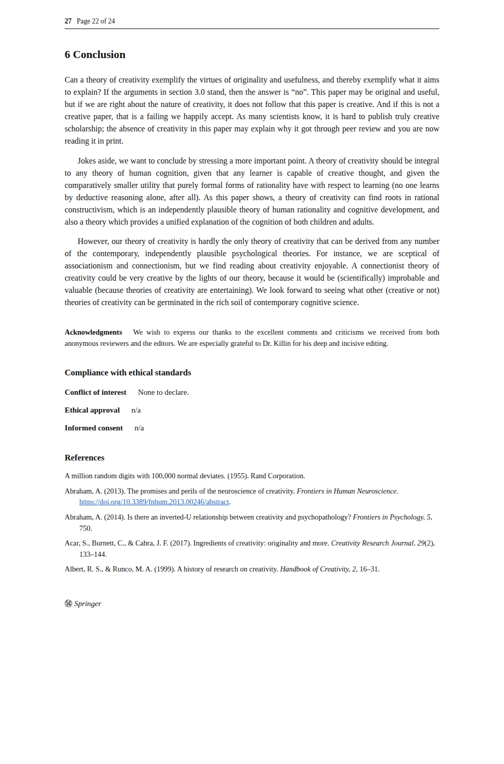27 Page 22 of 24
6 Conclusion
Can a theory of creativity exemplify the virtues of originality and usefulness, and thereby exemplify what it aims to explain? If the arguments in section 3.0 stand, then the answer is “no”. This paper may be original and useful, but if we are right about the nature of creativity, it does not follow that this paper is creative. And if this is not a creative paper, that is a failing we happily accept. As many scientists know, it is hard to publish truly creative scholarship; the absence of creativity in this paper may explain why it got through peer review and you are now reading it in print.
Jokes aside, we want to conclude by stressing a more important point. A theory of creativity should be integral to any theory of human cognition, given that any learner is capable of creative thought, and given the comparatively smaller utility that purely formal forms of rationality have with respect to learning (no one learns by deductive reasoning alone, after all). As this paper shows, a theory of creativity can find roots in rational constructivism, which is an independently plausible theory of human rationality and cognitive development, and also a theory which provides a unified explanation of the cognition of both children and adults.
However, our theory of creativity is hardly the only theory of creativity that can be derived from any number of the contemporary, independently plausible psychological theories. For instance, we are sceptical of associationism and connectionism, but we find reading about creativity enjoyable. A connectionist theory of creativity could be very creative by the lights of our theory, because it would be (scientifically) improbable and valuable (because theories of creativity are entertaining). We look forward to seeing what other (creative or not) theories of creativity can be germinated in the rich soil of contemporary cognitive science.
Acknowledgments We wish to express our thanks to the excellent comments and criticisms we received from both anonymous reviewers and the editors. We are especially grateful to Dr. Killin for his deep and incisive editing.
Compliance with ethical standards
Conflict of interest
None to declare.
Ethical approval
n/a
Informed consent
n/a
References
A million random digits with 100,000 normal deviates. (1955). Rand Corporation.
Abraham, A. (2013). The promises and perils of the neuroscience of creativity. Frontiers in Human Neuroscience. https://doi.org/10.3389/fnhum.2013.00246/abstract.
Abraham, A. (2014). Is there an inverted-U relationship between creativity and psychopathology? Frontiers in Psychology, 5, 750.
Acar, S., Burnett, C., & Cabra, J. F. (2017). Ingredients of creativity: originality and more. Creativity Research Journal, 29(2), 133–144.
Albert, R. S., & Runco, M. A. (1999). A history of research on creativity. Handbook of Creativity, 2, 16–31.
⑭ Springer